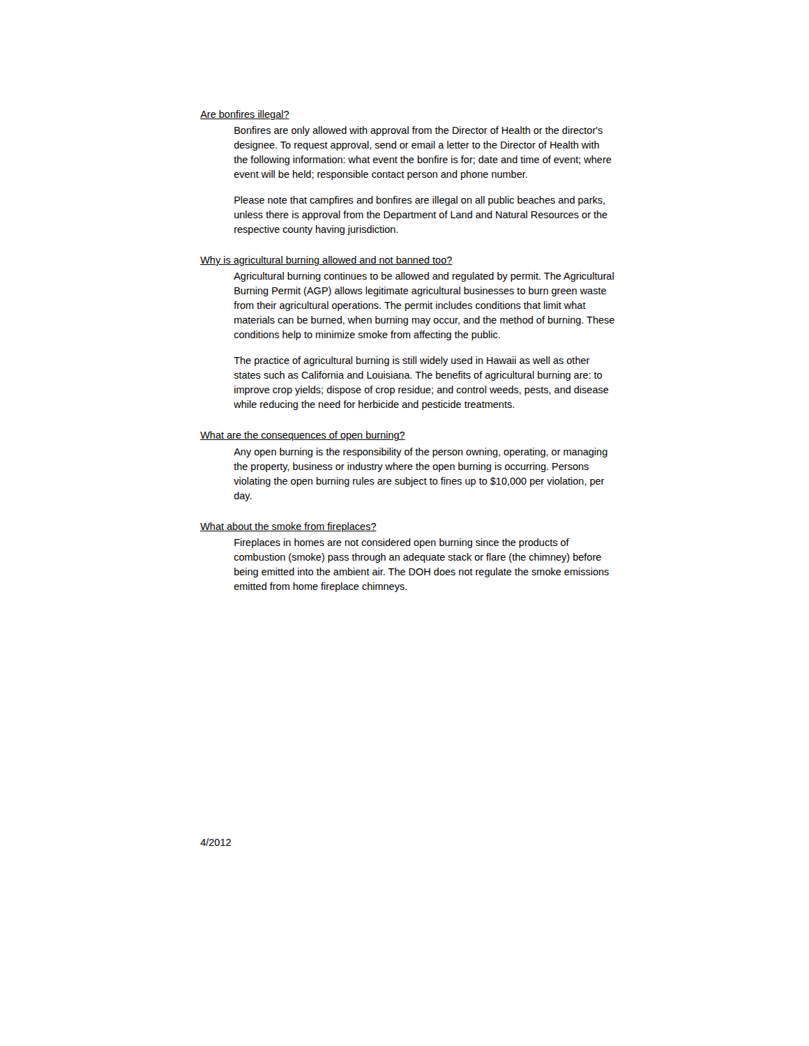Are bonfires illegal?
Bonfires are only allowed with approval from the Director of Health or the director's designee. To request approval, send or email a letter to the Director of Health with the following information: what event the bonfire is for; date and time of event; where event will be held; responsible contact person and phone number.
Please note that campfires and bonfires are illegal on all public beaches and parks, unless there is approval from the Department of Land and Natural Resources or the respective county having jurisdiction.
Why is agricultural burning allowed and not banned too?
Agricultural burning continues to be allowed and regulated by permit. The Agricultural Burning Permit (AGP) allows legitimate agricultural businesses to burn green waste from their agricultural operations. The permit includes conditions that limit what materials can be burned, when burning may occur, and the method of burning. These conditions help to minimize smoke from affecting the public.
The practice of agricultural burning is still widely used in Hawaii as well as other states such as California and Louisiana. The benefits of agricultural burning are: to improve crop yields; dispose of crop residue; and control weeds, pests, and disease while reducing the need for herbicide and pesticide treatments.
What are the consequences of open burning?
Any open burning is the responsibility of the person owning, operating, or managing the property, business or industry where the open burning is occurring. Persons violating the open burning rules are subject to fines up to $10,000 per violation, per day.
What about the smoke from fireplaces?
Fireplaces in homes are not considered open burning since the products of combustion (smoke) pass through an adequate stack or flare (the chimney) before being emitted into the ambient air. The DOH does not regulate the smoke emissions emitted from home fireplace chimneys.
4/2012